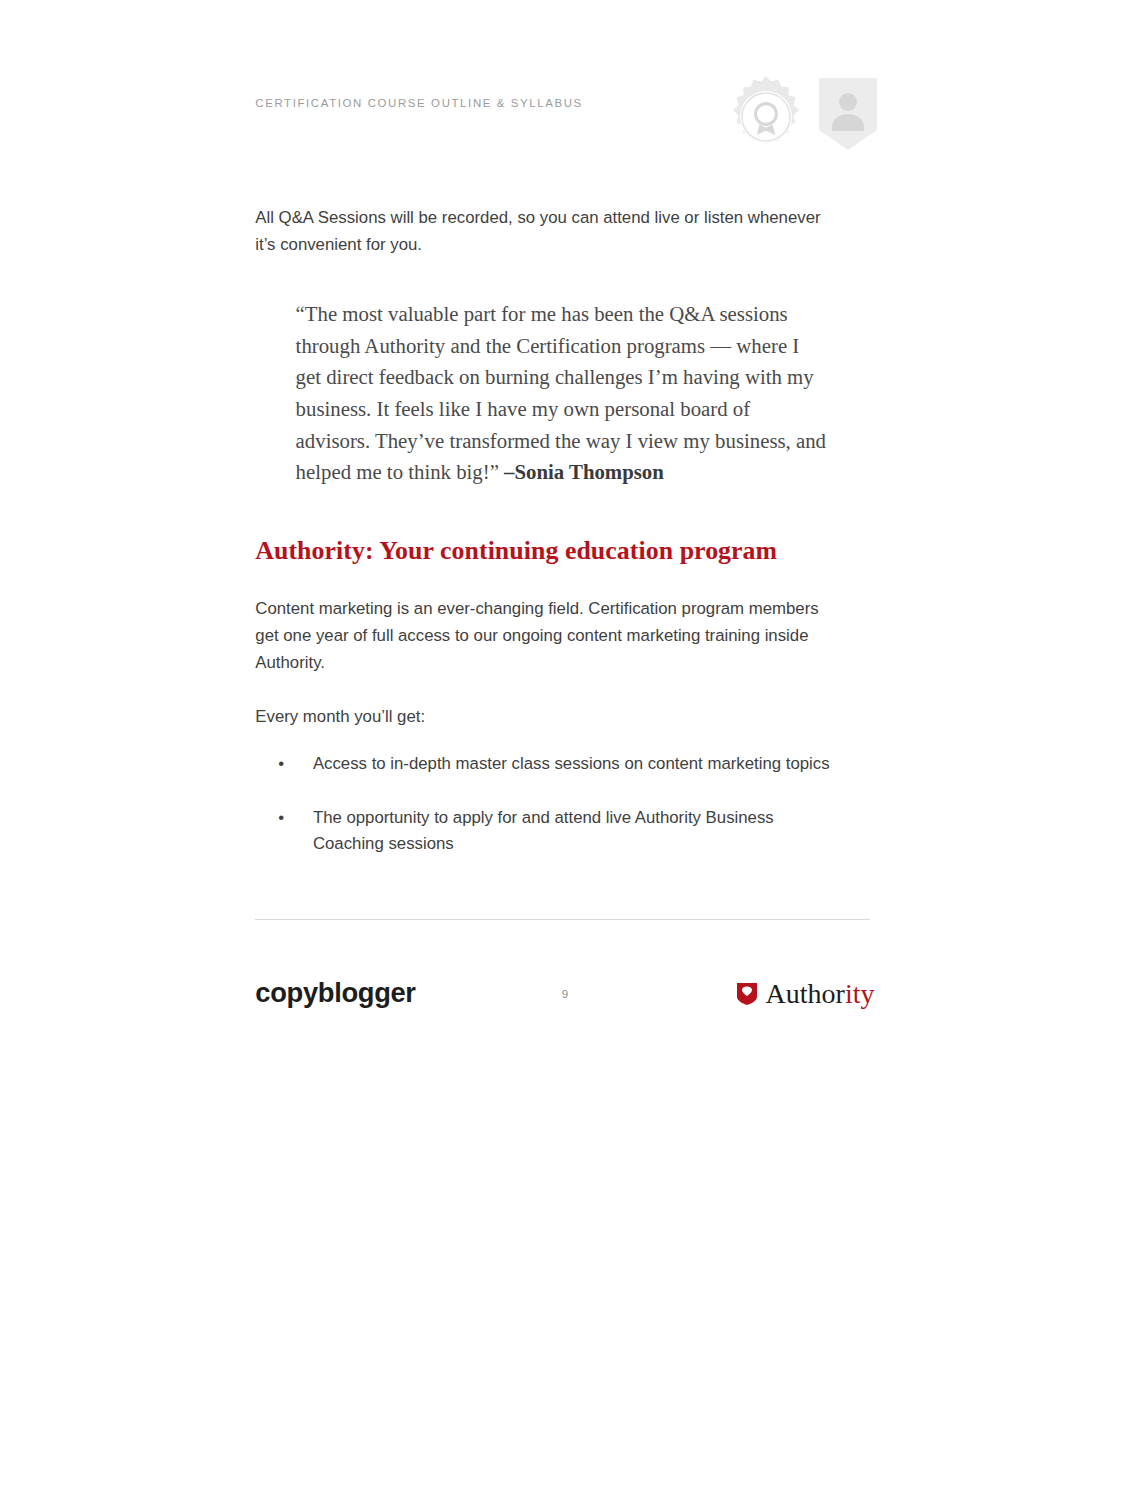Certification Course Outline & Syllabus
All Q&A Sessions will be recorded, so you can attend live or listen whenever it’s convenient for you.
“The most valuable part for me has been the Q&A sessions through Authority and the Certification programs — where I get direct feedback on burning challenges I’m having with my business. It feels like I have my own personal board of advisors. They’ve transformed the way I view my business, and helped me to think big!” –Sonia Thompson
Authority: Your continuing education program
Content marketing is an ever-changing field. Certification program members get one year of full access to our ongoing content marketing training inside Authority.
Every month you’ll get:
Access to in-depth master class sessions on content marketing topics
The opportunity to apply for and attend live Authority Business Coaching sessions
copyblogger
9
Authority